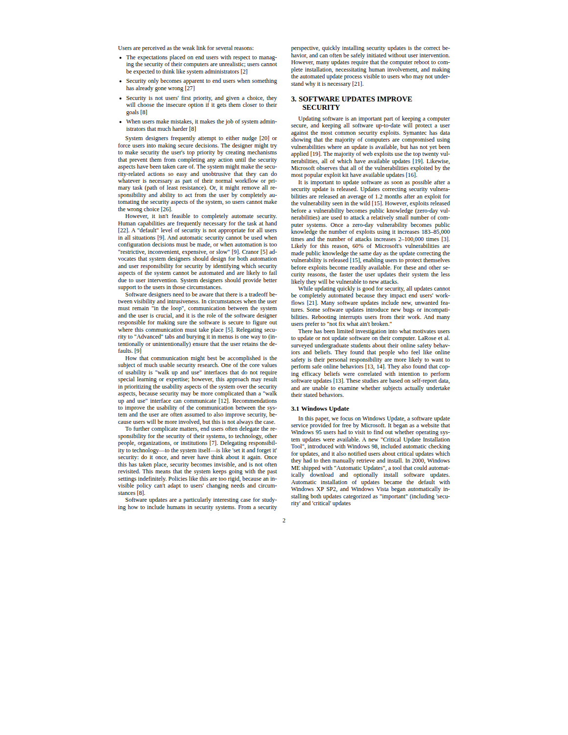Users are perceived as the weak link for several reasons:
The expectations placed on end users with respect to managing the security of their computers are unrealistic; users cannot be expected to think like system administrators [2]
Security only becomes apparent to end users when something has already gone wrong [27]
Security is not users' first priority, and given a choice, they will choose the insecure option if it gets them closer to their goals [8]
When users make mistakes, it makes the job of system administrators that much harder [8]
System designers frequently attempt to either nudge [20] or force users into making secure decisions. The designer might try to make security the user's top priority by creating mechanisms that prevent them from completing any action until the security aspects have been taken care of. The system might make the security-related actions so easy and unobtrusive that they can do whatever is necessary as part of their normal workflow or primary task (path of least resistance). Or, it might remove all responsibility and ability to act from the user by completely automating the security aspects of the system, so users cannot make the wrong choice [26].
However, it isn't feasible to completely automate security. Human capabilities are frequently necessary for the task at hand [22]. A "default" level of security is not appropriate for all users in all situations [9]. And automatic security cannot be used when configuration decisions must be made, or when automation is too "restrictive, inconvenient, expensive, or slow" [9]. Cranor [5] advocates that system designers should design for both automation and user responsibility for security by identifying which security aspects of the system cannot be automated and are likely to fail due to user intervention. System designers should provide better support to the users in those circumstances.
Software designers need to be aware that there is a tradeoff between visibility and intrusiveness. In circumstances when the user must remain "in the loop", communication between the system and the user is crucial, and it is the role of the software designer responsible for making sure the software is secure to figure out where this communication must take place [5]. Relegating security to "Advanced" tabs and burying it in menus is one way to (intentionally or unintentionally) ensure that the user retains the defaults. [9]
How that communication might best be accomplished is the subject of much usable security research. One of the core values of usability is "walk up and use" interfaces that do not require special learning or expertise; however, this approach may result in prioritizing the usability aspects of the system over the security aspects, because security may be more complicated than a "walk up and use" interface can communicate [12]. Recommendations to improve the usability of the communication between the system and the user are often assumed to also improve security, because users will be more involved, but this is not always the case.
To further complicate matters, end users often delegate the responsibility for the security of their systems, to technology, other people, organizations, or institutions [7]. Delegating responsibility to technology—to the system itself—is like 'set it and forget it' security: do it once, and never have think about it again. Once this has taken place, security becomes invisible, and is not often revisited. This means that the system keeps going with the past settings indefinitely. Policies like this are too rigid, because an invisible policy can't adapt to users' changing needs and circumstances [8].
Software updates are a particularly interesting case for studying how to include humans in security systems. From a security perspective, quickly installing security updates is the correct behavior, and can often be safely initiated without user intervention. However, many updates require that the computer reboot to complete installation, necessitating human involvement, and making the automated update process visible to users who may not understand why it is necessary [21].
3. SOFTWARE UPDATES IMPROVESECURITY
Updating software is an important part of keeping a computer secure, and keeping all software up-to-date will protect a user against the most common security exploits. Symantec has data showing that the majority of computers are compromised using vulnerabilities where an update is available, but has not yet been applied [19]. The majority of web exploits use the top twenty vulnerabilities, all of which have available updates [19]. Likewise, Microsoft observes that all of the vulnerabilities exploited by the most popular exploit kit have available updates [16].
It is important to update software as soon as possible after a security update is released. Updates correcting security vulnerabilities are released an average of 1.2 months after an exploit for the vulnerability seen in the wild [15]. However, exploits released before a vulnerability becomes public knowledge (zero-day vulnerabilities) are used to attack a relatively small number of computer systems. Once a zero-day vulnerability becomes public knowledge the number of exploits using it increases 183–85,000 times and the number of attacks increases 2–100,000 times [3]. Likely for this reason, 60% of Microsoft's vulnerabilities are made public knowledge the same day as the update correcting the vulnerability is released [15], enabling users to protect themselves before exploits become readily available. For these and other security reasons, the faster the user updates their system the less likely they will be vulnerable to new attacks.
While updating quickly is good for security, all updates cannot be completely automated because they impact end users' workflows [21]. Many software updates include new, unwanted features. Some software updates introduce new bugs or incompatibilities. Rebooting interrupts users from their work. And many users prefer to "not fix what ain't broken."
There has been limited investigation into what motivates users to update or not update software on their computer. LaRose et al. surveyed undergraduate students about their online safety behaviors and beliefs. They found that people who feel like online safety is their personal responsibility are more likely to want to perform safe online behaviors [13, 14]. They also found that coping efficacy beliefs were correlated with intention to perform software updates [13]. These studies are based on self-report data, and are unable to examine whether subjects actually undertake their stated behaviors.
3.1 Windows Update
In this paper, we focus on Windows Update, a software update service provided for free by Microsoft. It began as a website that Windows 95 users had to visit to find out whether operating system updates were available. A new "Critical Update Installation Tool", introduced with Windows 98, included automatic checking for updates, and it also notified users about critical updates which they had to then manually retrieve and install. In 2000, Windows ME shipped with "Automatic Updates", a tool that could automatically download and optionally install software updates. Automatic installation of updates became the default with Windows XP SP2, and Windows Vista began automatically installing both updates categorized as "important" (including 'security' and 'critical' updates
2